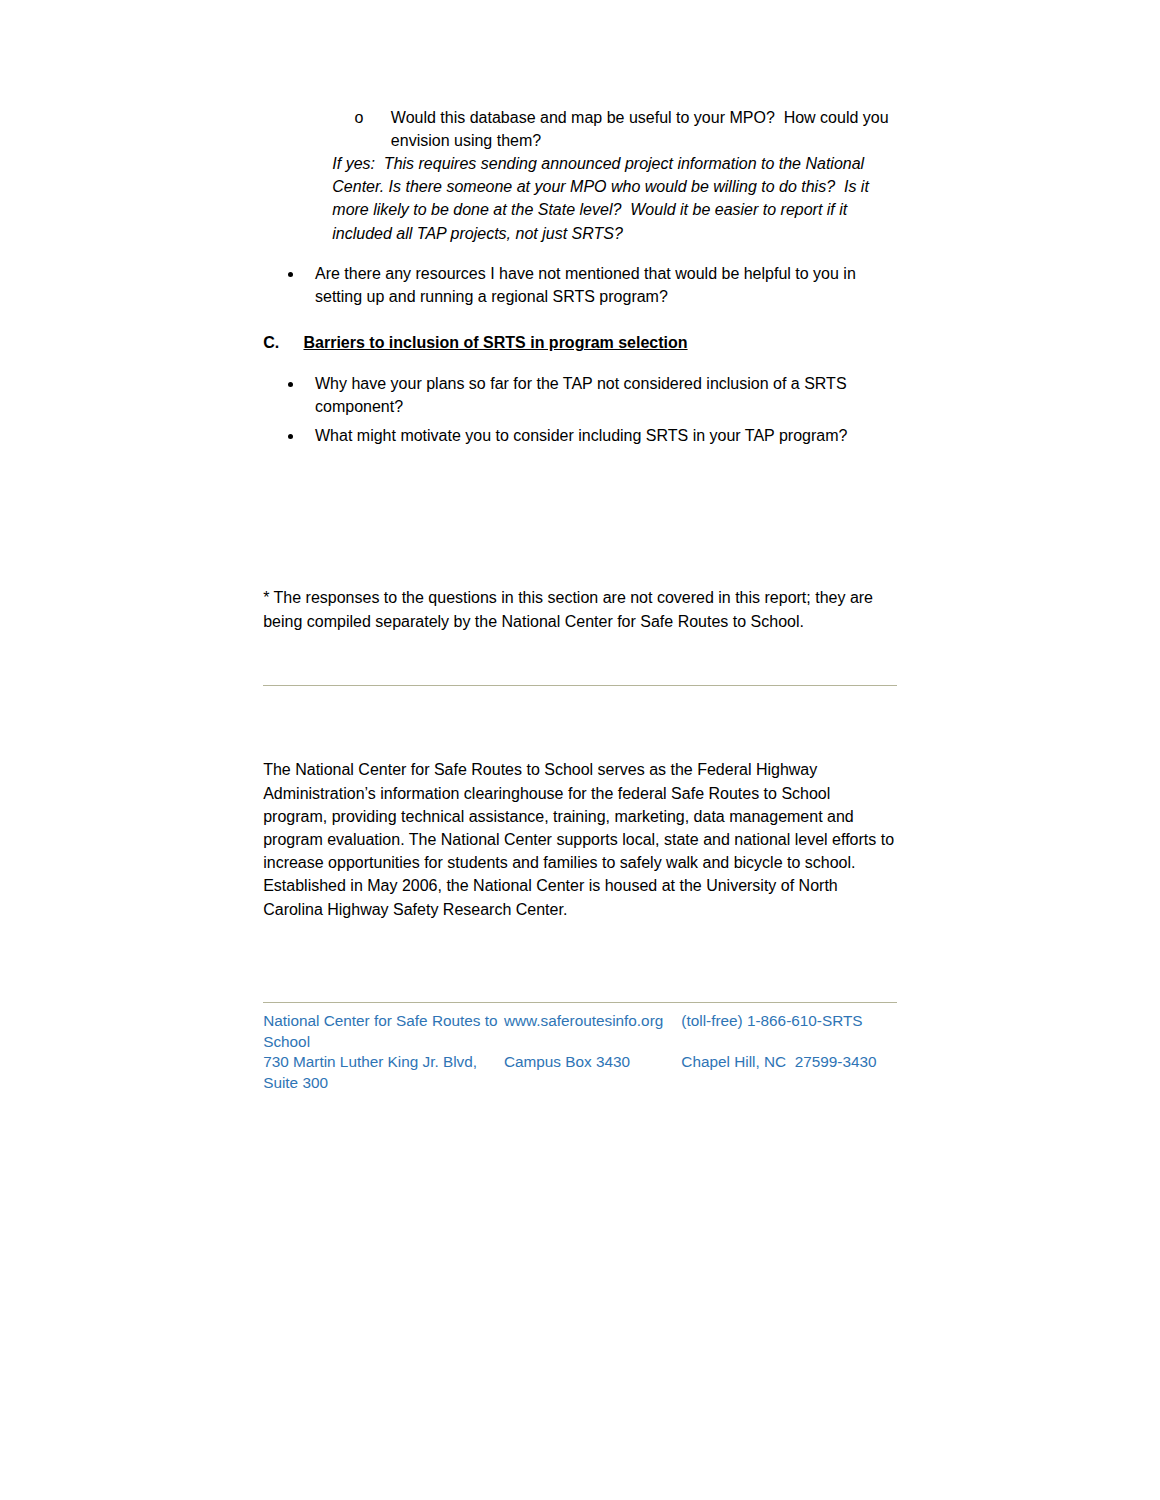Would this database and map be useful to your MPO? How could you envision using them?
If yes: This requires sending announced project information to the National Center. Is there someone at your MPO who would be willing to do this? Is it more likely to be done at the State level? Would it be easier to report if it included all TAP projects, not just SRTS?
Are there any resources I have not mentioned that would be helpful to you in setting up and running a regional SRTS program?
C. Barriers to inclusion of SRTS in program selection
Why have your plans so far for the TAP not considered inclusion of a SRTS component?
What might motivate you to consider including SRTS in your TAP program?
* The responses to the questions in this section are not covered in this report; they are being compiled separately by the National Center for Safe Routes to School.
The National Center for Safe Routes to School serves as the Federal Highway Administration’s information clearinghouse for the federal Safe Routes to School program, providing technical assistance, training, marketing, data management and program evaluation. The National Center supports local, state and national level efforts to increase opportunities for students and families to safely walk and bicycle to school. Established in May 2006, the National Center is housed at the University of North Carolina Highway Safety Research Center.
| National Center for Safe Routes to School | www.saferoutesinfo.org | (toll-free) 1-866-610-SRTS |
| 730 Martin Luther King Jr. Blvd, Suite 300 | Campus Box 3430 | Chapel Hill, NC 27599-3430 |